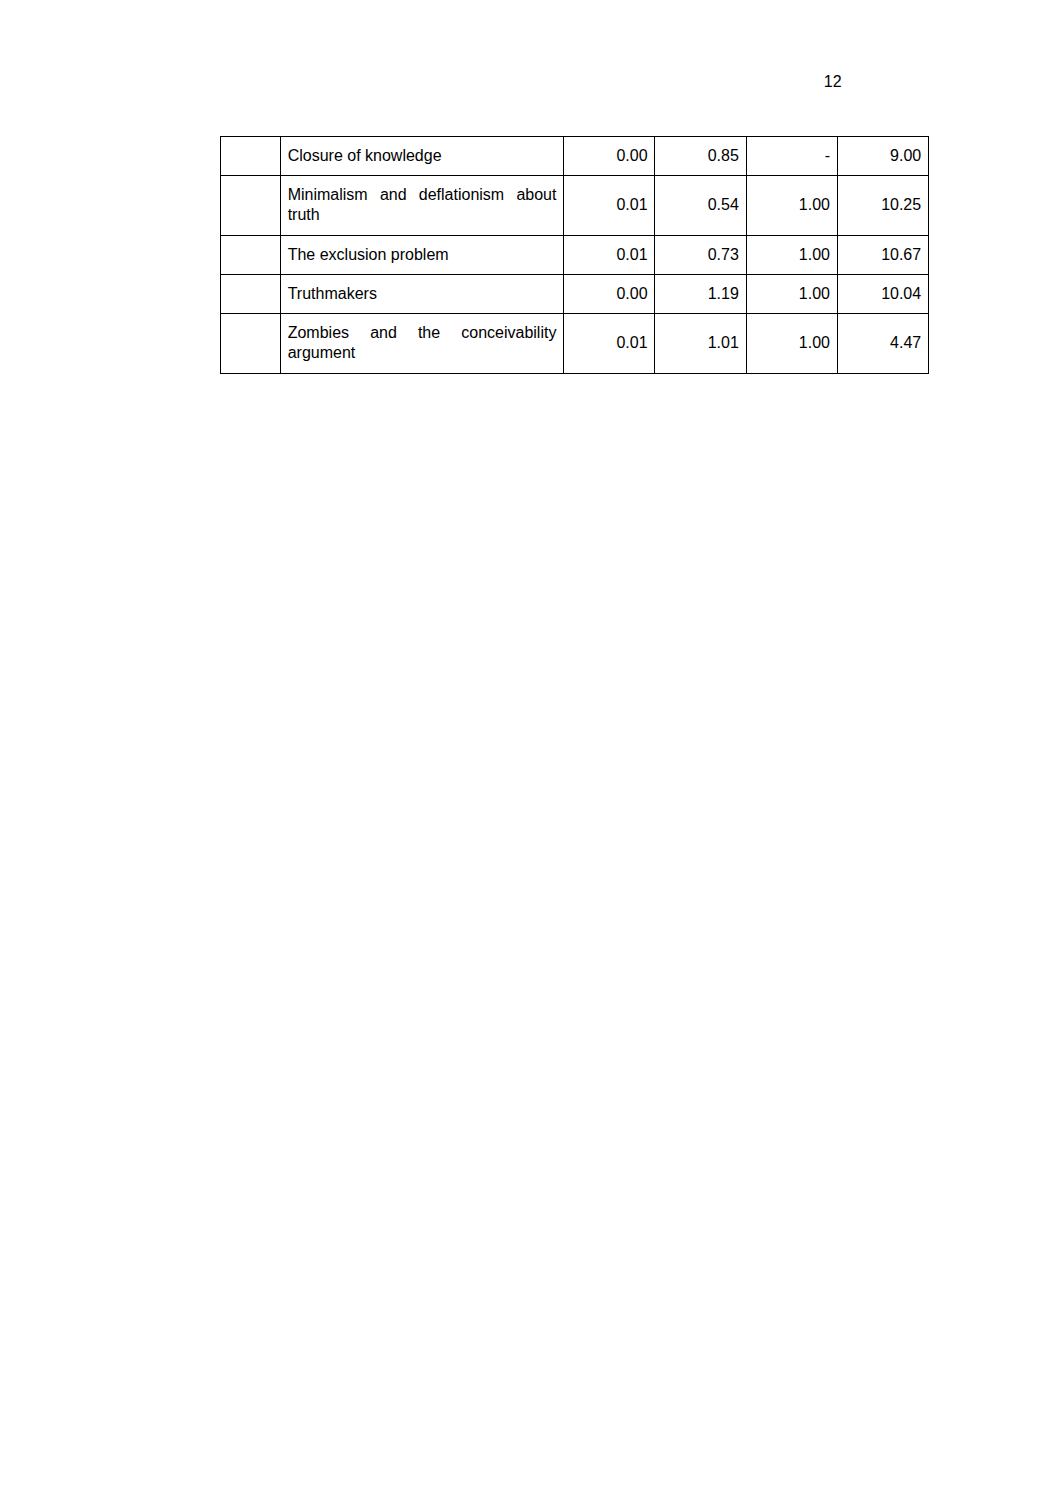12
| | Closure of knowledge | 0.00 | 0.85 | - | 9.00 |
| | Minimalism and deflationism about truth | 0.01 | 0.54 | 1.00 | 10.25 |
| | The exclusion problem | 0.01 | 0.73 | 1.00 | 10.67 |
| | Truthmakers | 0.00 | 1.19 | 1.00 | 10.04 |
| | Zombies and the conceivability argument | 0.01 | 1.01 | 1.00 | 4.47 |